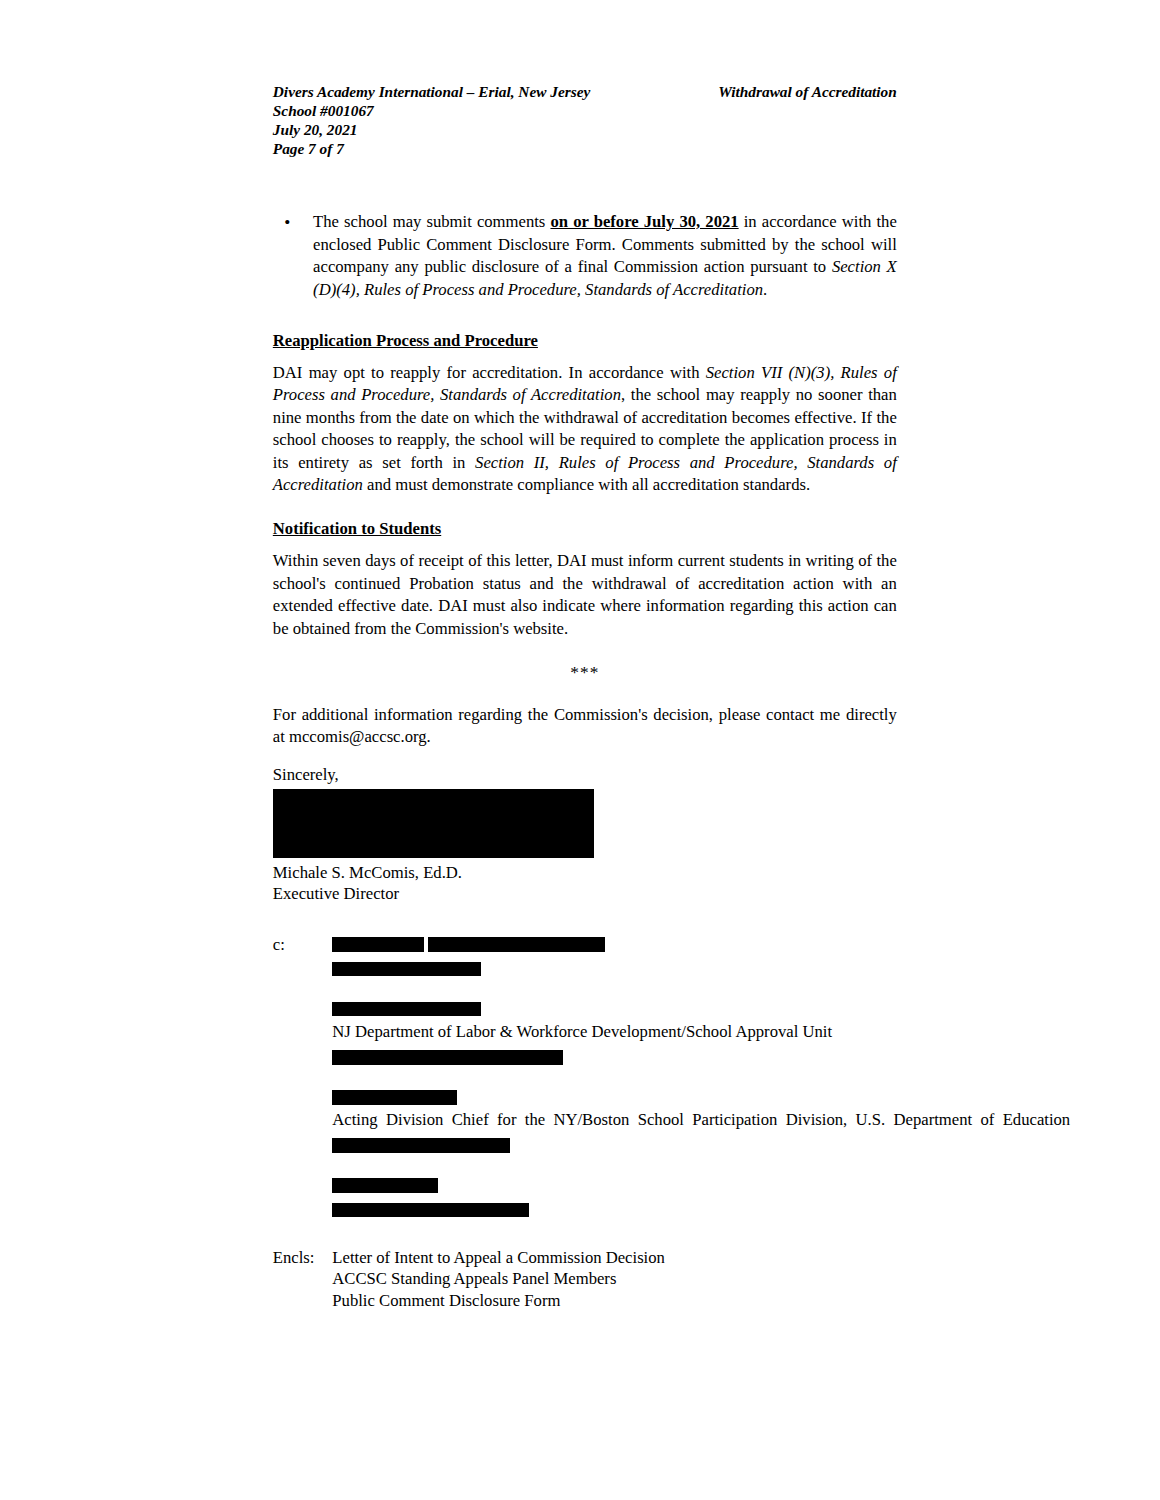Divers Academy International – Erial, New Jersey
School #001067
July 20, 2021
Page 7 of 7
Withdrawal of Accreditation
The school may submit comments on or before July 30, 2021 in accordance with the enclosed Public Comment Disclosure Form. Comments submitted by the school will accompany any public disclosure of a final Commission action pursuant to Section X (D)(4), Rules of Process and Procedure, Standards of Accreditation.
Reapplication Process and Procedure
DAI may opt to reapply for accreditation. In accordance with Section VII (N)(3), Rules of Process and Procedure, Standards of Accreditation, the school may reapply no sooner than nine months from the date on which the withdrawal of accreditation becomes effective. If the school chooses to reapply, the school will be required to complete the application process in its entirety as set forth in Section II, Rules of Process and Procedure, Standards of Accreditation and must demonstrate compliance with all accreditation standards.
Notification to Students
Within seven days of receipt of this letter, DAI must inform current students in writing of the school's continued Probation status and the withdrawal of accreditation action with an extended effective date. DAI must also indicate where information regarding this action can be obtained from the Commission's website.
***
For additional information regarding the Commission's decision, please contact me directly at mccomis@accsc.org.
Sincerely,
Michale S. McComis, Ed.D.
Executive Director
c:
NJ Department of Labor & Workforce Development/School Approval Unit
Acting Division Chief for the NY/Boston School Participation Division, U.S. Department of Education
Encls:
Letter of Intent to Appeal a Commission Decision
ACCSC Standing Appeals Panel Members
Public Comment Disclosure Form